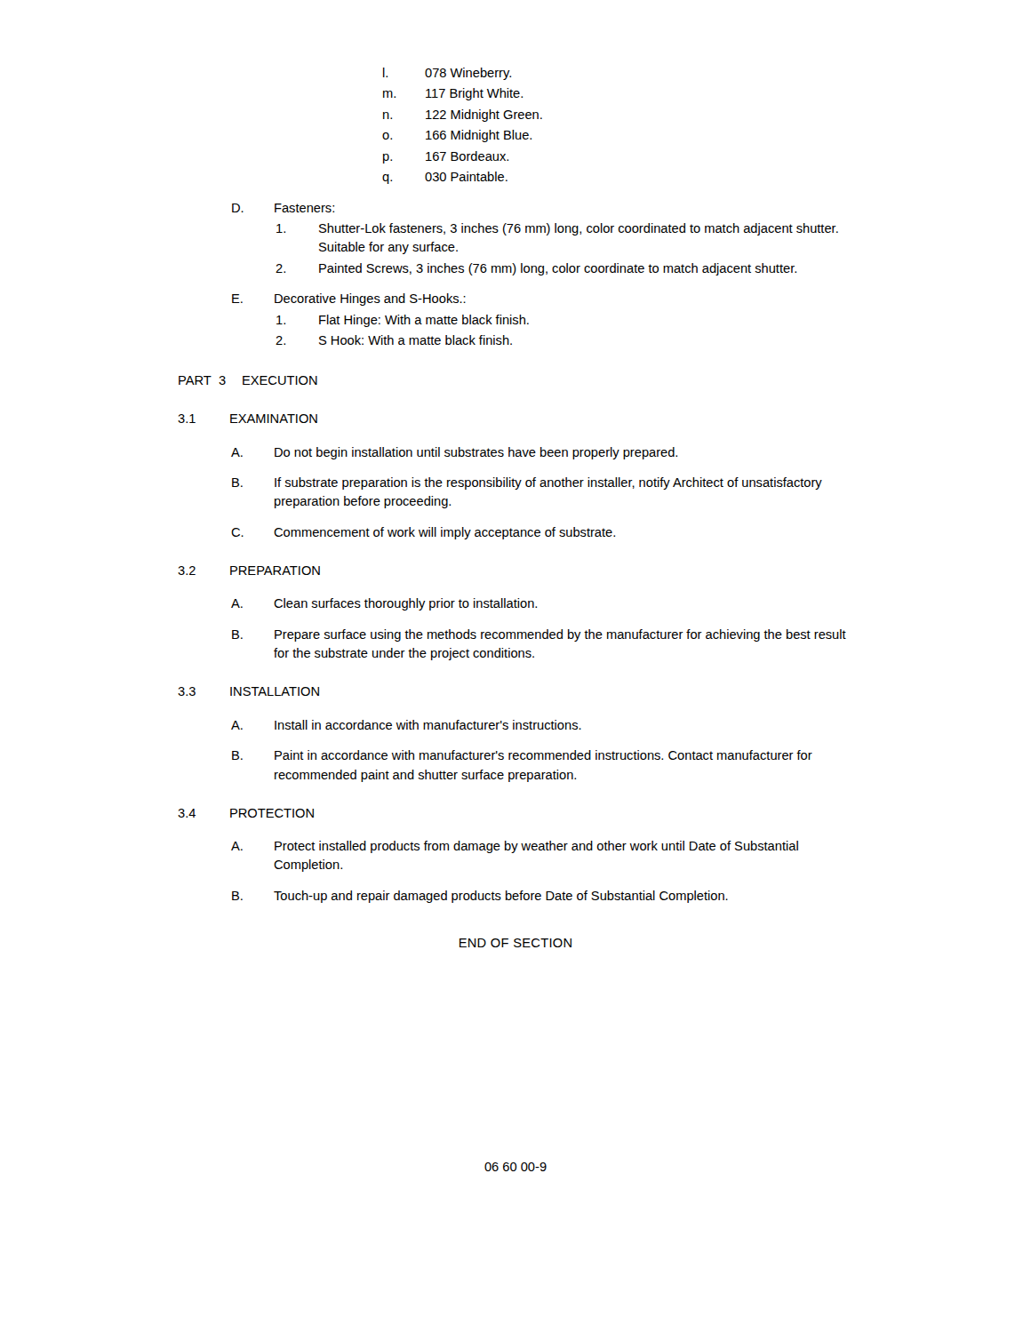l.
078 Wineberry.
m.
117 Bright White.
n.
122 Midnight Green.
o.
166 Midnight Blue.
p.
167 Bordeaux.
q.
030 Paintable.
D.
Fasteners:
1.
Shutter-Lok fasteners, 3 inches (76 mm) long, color coordinated to match adjacent shutter. Suitable for any surface.
2.
Painted Screws, 3 inches (76 mm) long, color coordinate to match adjacent shutter.
E.
Decorative Hinges and S-Hooks.:
1.
Flat Hinge: With a matte black finish.
2.
S Hook: With a matte black finish.
PART 3 EXECUTION
3.1
EXAMINATION
A.
Do not begin installation until substrates have been properly prepared.
B.
If substrate preparation is the responsibility of another installer, notify Architect of unsatisfactory preparation before proceeding.
C.
Commencement of work will imply acceptance of substrate.
3.2
PREPARATION
A.
Clean surfaces thoroughly prior to installation.
B.
Prepare surface using the methods recommended by the manufacturer for achieving the best result for the substrate under the project conditions.
3.3
INSTALLATION
A.
Install in accordance with manufacturer's instructions.
B.
Paint in accordance with manufacturer's recommended instructions. Contact manufacturer for recommended paint and shutter surface preparation.
3.4
PROTECTION
A.
Protect installed products from damage by weather and other work until Date of Substantial Completion.
B.
Touch-up and repair damaged products before Date of Substantial Completion.
END OF SECTION
06 60 00-9